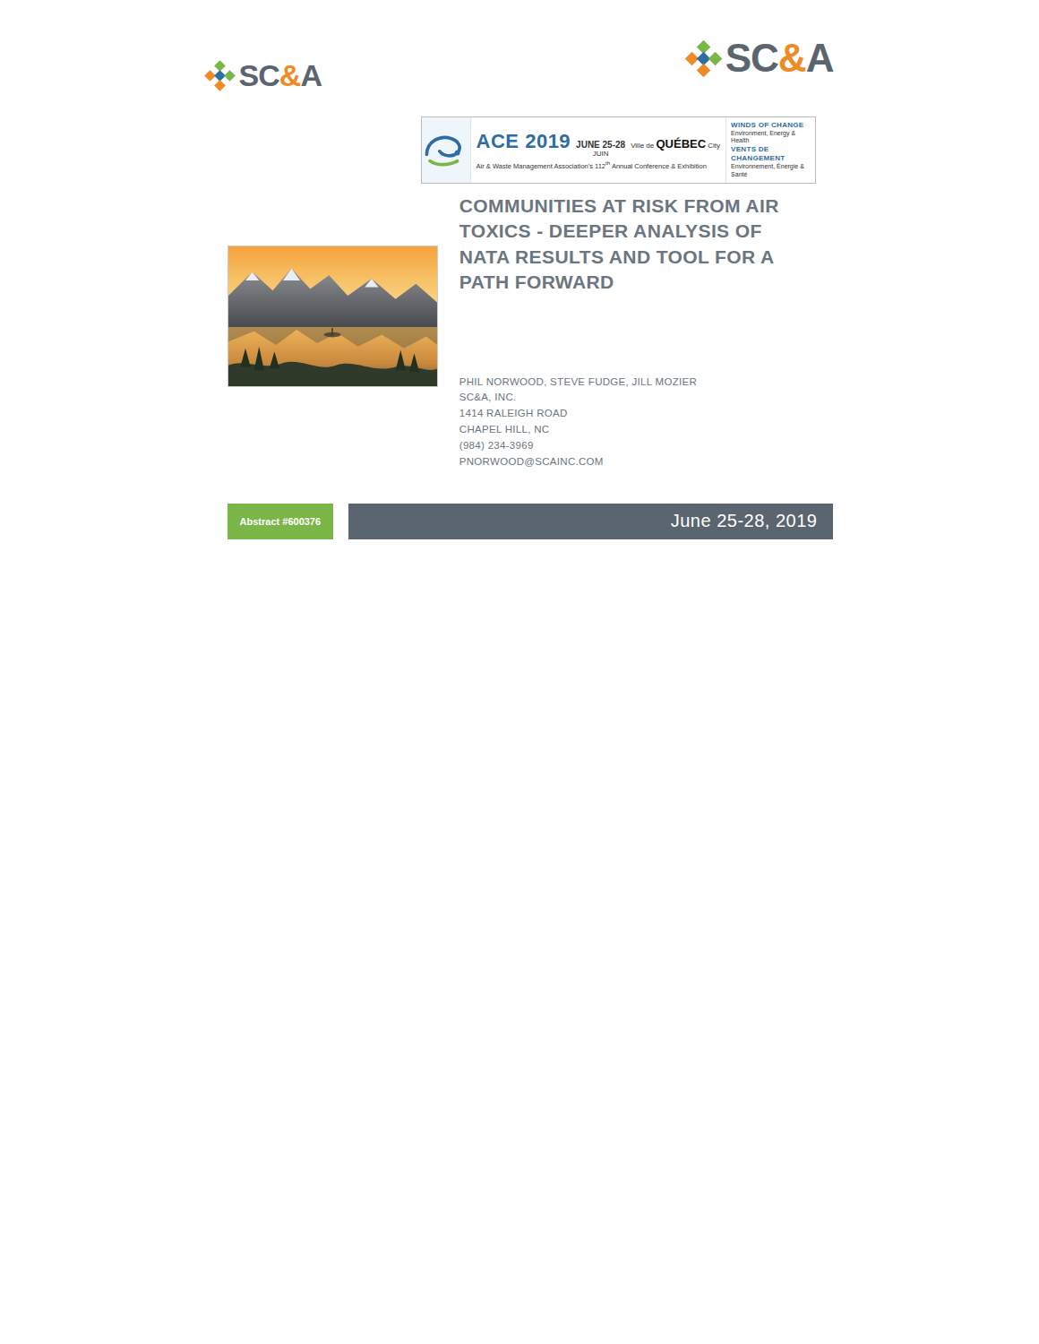SC&A
SC&A
ACE 2019 JUNE 25-28 JUIN Ville de QUÉBEC City
Air & Waste Management Association's 112th Annual Conference & Exhibition
WINDS OF CHANGE
Environment, Energy & Health
VENTS DE CHANGEMENT
Environnement, Énergie & Santé
Communities at Risk from Air Toxics - Deeper Analysis of NATA Results and Tool for a Path Forward
Phil Norwood, Steve Fudge, Jill Mozier
SC&A, Inc.
1414 Raleigh Road
Chapel Hill, NC
(984) 234-3969
pnorwood@scainc.com
Abstract #600376
June 25-28, 2019